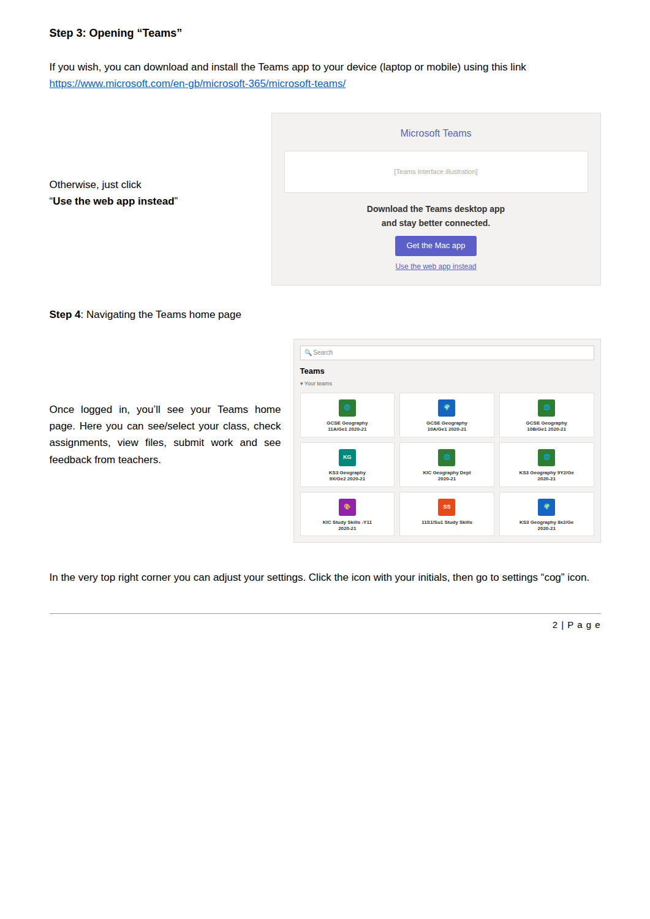Step 3: Opening “Teams”
If you wish, you can download and install the Teams app to your device (laptop or mobile) using this link
https://www.microsoft.com/en-gb/microsoft-365/microsoft-teams/
Otherwise, just click
“Use the web app instead”
Microsoft Teams
[Teams interface illustration]
Download the Teams desktop app
and stay better connected.
Get the Mac app Use the web app instead
Step 4: Navigating the Teams home page
Once logged in, you’ll see your Teams home page. Here you can see/select your class, check assignments, view files, submit work and see feedback from teachers.
🔍 Search
Teams
▾ Your teams
🌐
GCSE Geography
11A/Ge1 2020-21
🌍
GCSE Geography
10A/Ge1 2020-21
🌐
GCSE Geography
10B/Ge1 2020-21
KG
KS3 Geography
9X/Ge2 2020-21
🌐
KIC Geography Dept
2020-21
🌐
KS3 Geography 9Y2/Ge
2020-21
🎨
KIC Study Skills -Y11
2020-21
SS
11S1/Su1 Study Skills
🌍
KS3 Geography 8x2/Ge
2020-21
In the very top right corner you can adjust your settings. Click the icon with your initials, then go to settings “cog” icon.
2 | P a g e